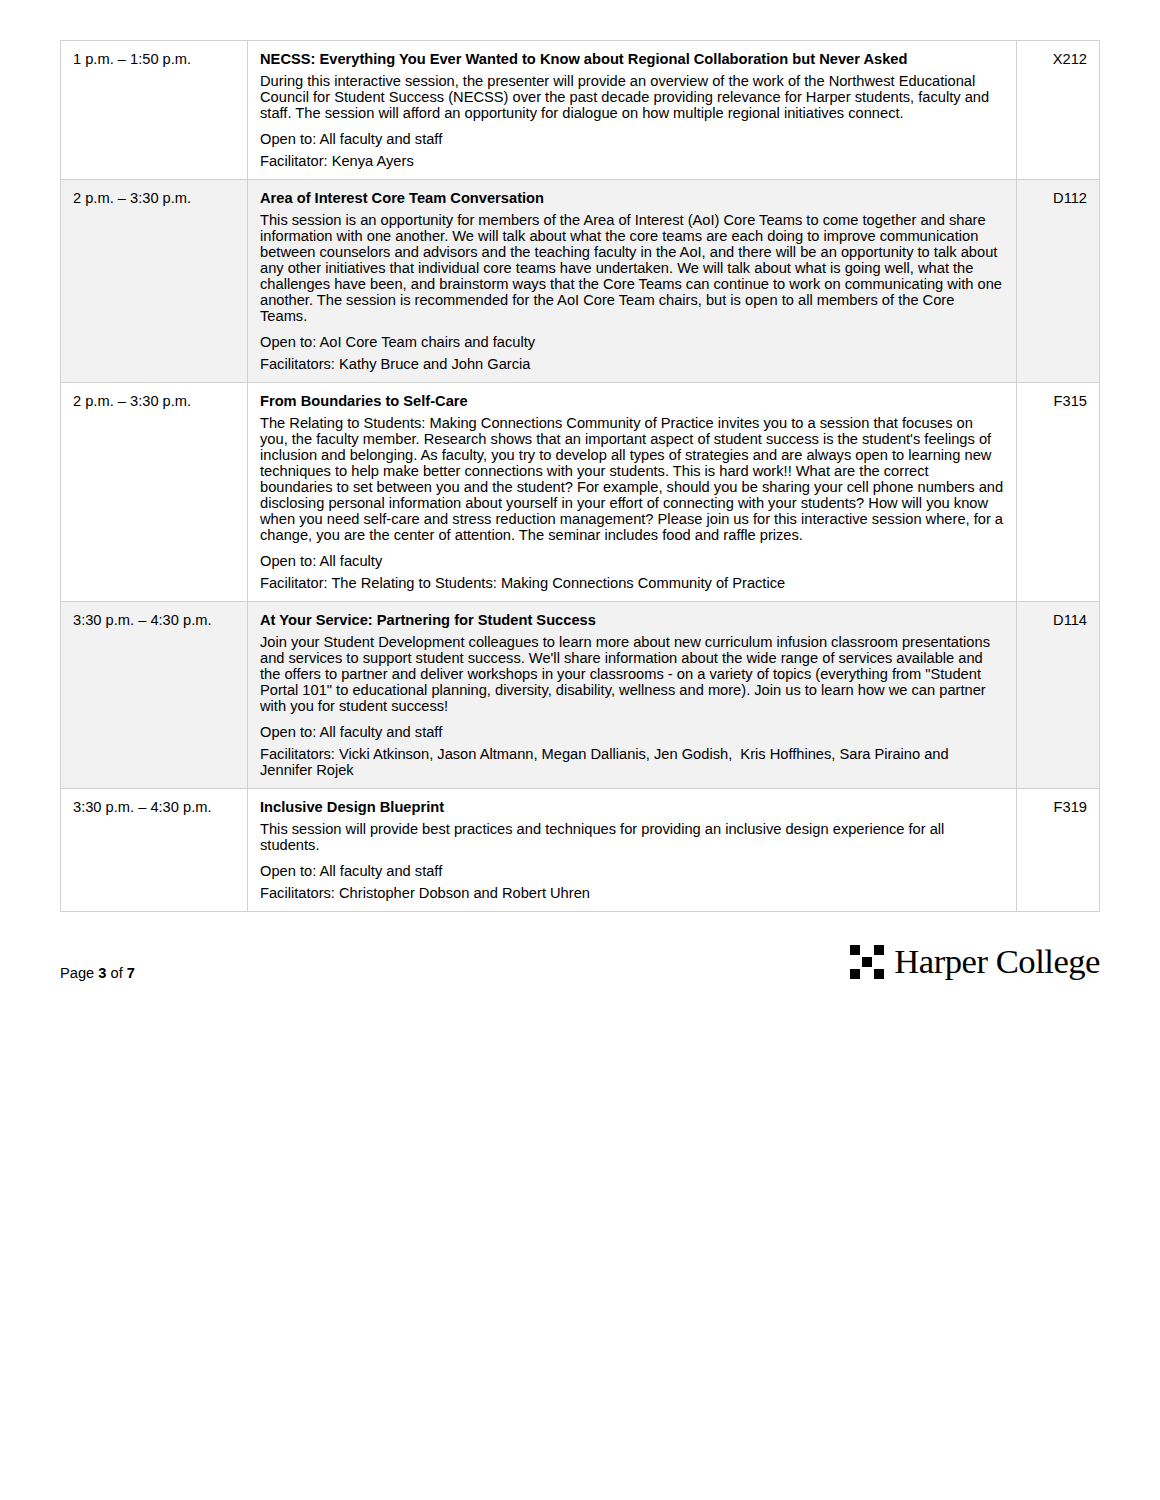| 1 p.m. – 1:50 p.m. | NECSS: Everything You Ever Wanted to Know about Regional Collaboration but Never Asked During this interactive session, the presenter will provide an overview of the work of the Northwest Educational Council for Student Success (NECSS) over the past decade providing relevance for Harper students, faculty and staff. The session will afford an opportunity for dialogue on how multiple regional initiatives connect. Open to: All faculty and staff Facilitator: Kenya Ayers | X212 |
| 2 p.m. – 3:30 p.m. | Area of Interest Core Team Conversation This session is an opportunity for members of the Area of Interest (AoI) Core Teams to come together and share information with one another. We will talk about what the core teams are each doing to improve communication between counselors and advisors and the teaching faculty in the AoI, and there will be an opportunity to talk about any other initiatives that individual core teams have undertaken. We will talk about what is going well, what the challenges have been, and brainstorm ways that the Core Teams can continue to work on communicating with one another. The session is recommended for the AoI Core Team chairs, but is open to all members of the Core Teams. Open to: AoI Core Team chairs and faculty Facilitators: Kathy Bruce and John Garcia | D112 |
| 2 p.m. – 3:30 p.m. | From Boundaries to Self-Care The Relating to Students: Making Connections Community of Practice invites you to a session that focuses on you, the faculty member. Research shows that an important aspect of student success is the student's feelings of inclusion and belonging. As faculty, you try to develop all types of strategies and are always open to learning new techniques to help make better connections with your students. This is hard work!! What are the correct boundaries to set between you and the student? For example, should you be sharing your cell phone numbers and disclosing personal information about yourself in your effort of connecting with your students? How will you know when you need self-care and stress reduction management? Please join us for this interactive session where, for a change, you are the center of attention. The seminar includes food and raffle prizes. Open to: All faculty Facilitator: The Relating to Students: Making Connections Community of Practice | F315 |
| 3:30 p.m. – 4:30 p.m. | At Your Service: Partnering for Student Success Join your Student Development colleagues to learn more about new curriculum infusion classroom presentations and services to support student success. We'll share information about the wide range of services available and the offers to partner and deliver workshops in your classrooms - on a variety of topics (everything from "Student Portal 101" to educational planning, diversity, disability, wellness and more). Join us to learn how we can partner with you for student success! Open to: All faculty and staff Facilitators: Vicki Atkinson, Jason Altmann, Megan Dallianis, Jen Godish, Kris Hoffhines, Sara Piraino and Jennifer Rojek | D114 |
| 3:30 p.m. – 4:30 p.m. | Inclusive Design Blueprint This session will provide best practices and techniques for providing an inclusive design experience for all students. Open to: All faculty and staff Facilitators: Christopher Dobson and Robert Uhren | F319 |
Page 3 of 7
Harper College